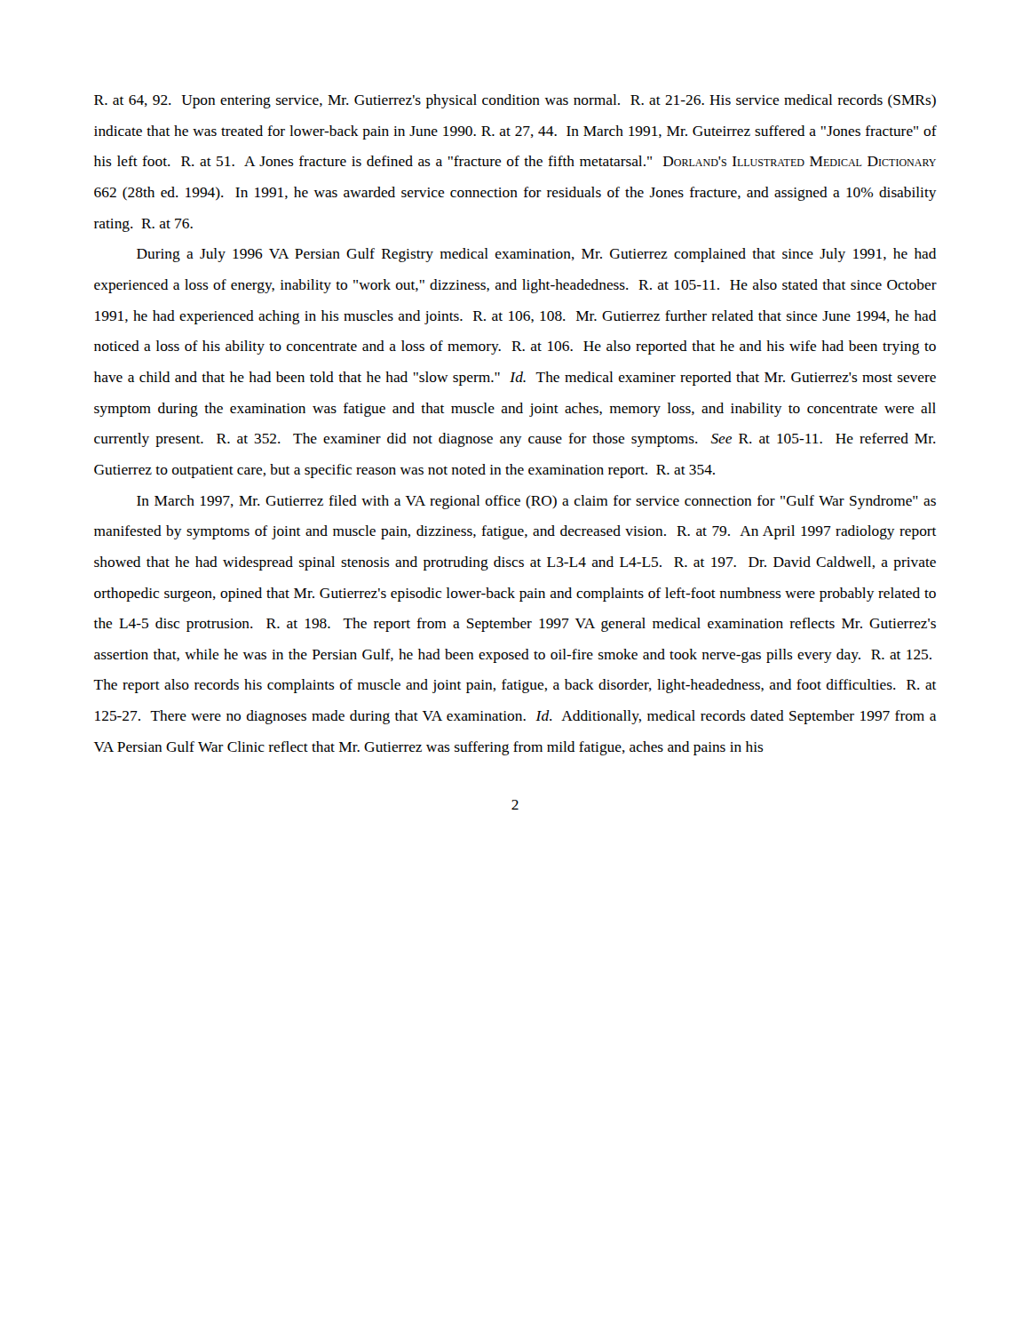R. at 64, 92. Upon entering service, Mr. Gutierrez's physical condition was normal. R. at 21-26. His service medical records (SMRs) indicate that he was treated for lower-back pain in June 1990. R. at 27, 44. In March 1991, Mr. Guteirrez suffered a "Jones fracture" of his left foot. R. at 51. A Jones fracture is defined as a "fracture of the fifth metatarsal." Dorland's Illustrated Medical Dictionary 662 (28th ed. 1994). In 1991, he was awarded service connection for residuals of the Jones fracture, and assigned a 10% disability rating. R. at 76.
During a July 1996 VA Persian Gulf Registry medical examination, Mr. Gutierrez complained that since July 1991, he had experienced a loss of energy, inability to "work out," dizziness, and light-headedness. R. at 105-11. He also stated that since October 1991, he had experienced aching in his muscles and joints. R. at 106, 108. Mr. Gutierrez further related that since June 1994, he had noticed a loss of his ability to concentrate and a loss of memory. R. at 106. He also reported that he and his wife had been trying to have a child and that he had been told that he had "slow sperm." Id. The medical examiner reported that Mr. Gutierrez's most severe symptom during the examination was fatigue and that muscle and joint aches, memory loss, and inability to concentrate were all currently present. R. at 352. The examiner did not diagnose any cause for those symptoms. See R. at 105-11. He referred Mr. Gutierrez to outpatient care, but a specific reason was not noted in the examination report. R. at 354.
In March 1997, Mr. Gutierrez filed with a VA regional office (RO) a claim for service connection for "Gulf War Syndrome" as manifested by symptoms of joint and muscle pain, dizziness, fatigue, and decreased vision. R. at 79. An April 1997 radiology report showed that he had widespread spinal stenosis and protruding discs at L3-L4 and L4-L5. R. at 197. Dr. David Caldwell, a private orthopedic surgeon, opined that Mr. Gutierrez's episodic lower-back pain and complaints of left-foot numbness were probably related to the L4-5 disc protrusion. R. at 198. The report from a September 1997 VA general medical examination reflects Mr. Gutierrez's assertion that, while he was in the Persian Gulf, he had been exposed to oil-fire smoke and took nerve-gas pills every day. R. at 125. The report also records his complaints of muscle and joint pain, fatigue, a back disorder, light-headedness, and foot difficulties. R. at 125-27. There were no diagnoses made during that VA examination. Id. Additionally, medical records dated September 1997 from a VA Persian Gulf War Clinic reflect that Mr. Gutierrez was suffering from mild fatigue, aches and pains in his
2